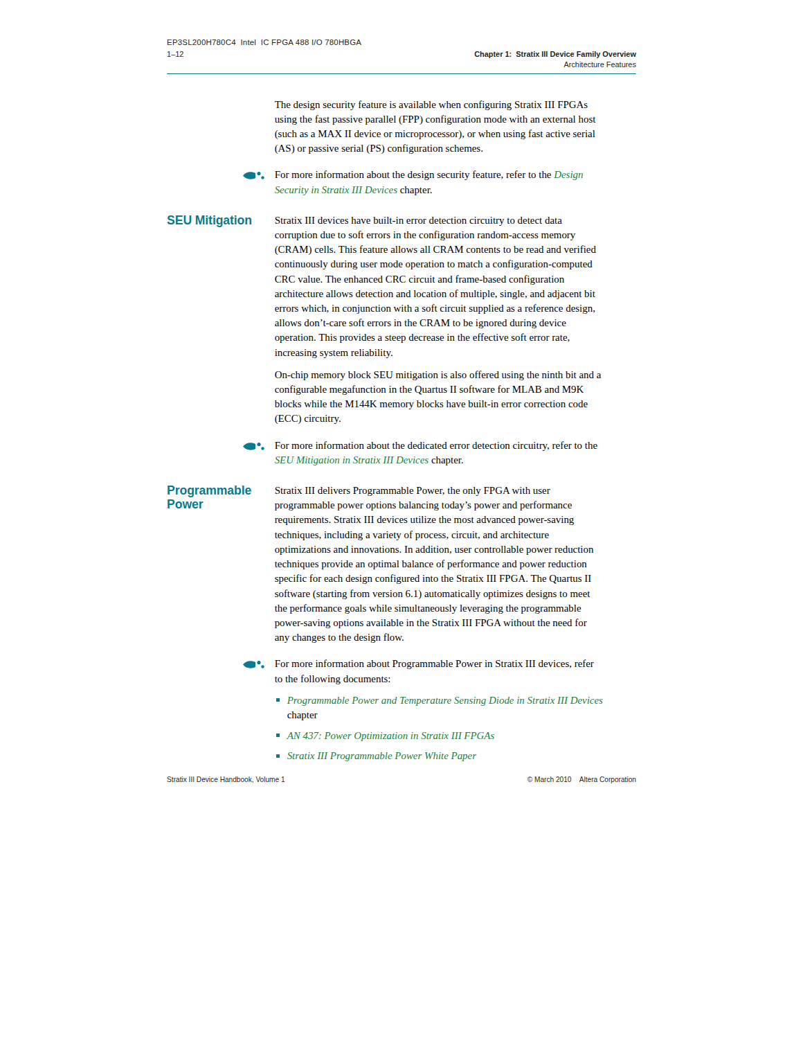EP3SL200H780C4 Intel IC FPGA 488 I/O 780HBGA
1–12
Chapter 1: Stratix III Device Family Overview
Architecture Features
The design security feature is available when configuring Stratix III FPGAs using the fast passive parallel (FPP) configuration mode with an external host (such as a MAX II device or microprocessor), or when using fast active serial (AS) or passive serial (PS) configuration schemes.
For more information about the design security feature, refer to the Design Security in Stratix III Devices chapter.
SEU Mitigation
Stratix III devices have built-in error detection circuitry to detect data corruption due to soft errors in the configuration random-access memory (CRAM) cells. This feature allows all CRAM contents to be read and verified continuously during user mode operation to match a configuration-computed CRC value. The enhanced CRC circuit and frame-based configuration architecture allows detection and location of multiple, single, and adjacent bit errors which, in conjunction with a soft circuit supplied as a reference design, allows don’t-care soft errors in the CRAM to be ignored during device operation. This provides a steep decrease in the effective soft error rate, increasing system reliability.
On-chip memory block SEU mitigation is also offered using the ninth bit and a configurable megafunction in the Quartus II software for MLAB and M9K blocks while the M144K memory blocks have built-in error correction code (ECC) circuitry.
For more information about the dedicated error detection circuitry, refer to the SEU Mitigation in Stratix III Devices chapter.
Programmable Power
Stratix III delivers Programmable Power, the only FPGA with user programmable power options balancing today’s power and performance requirements. Stratix III devices utilize the most advanced power-saving techniques, including a variety of process, circuit, and architecture optimizations and innovations. In addition, user controllable power reduction techniques provide an optimal balance of performance and power reduction specific for each design configured into the Stratix III FPGA. The Quartus II software (starting from version 6.1) automatically optimizes designs to meet the performance goals while simultaneously leveraging the programmable power-saving options available in the Stratix III FPGA without the need for any changes to the design flow.
For more information about Programmable Power in Stratix III devices, refer to the following documents:
Programmable Power and Temperature Sensing Diode in Stratix III Devices chapter
AN 437: Power Optimization in Stratix III FPGAs
Stratix III Programmable Power White Paper
Stratix III Device Handbook, Volume 1
© March 2010 Altera Corporation